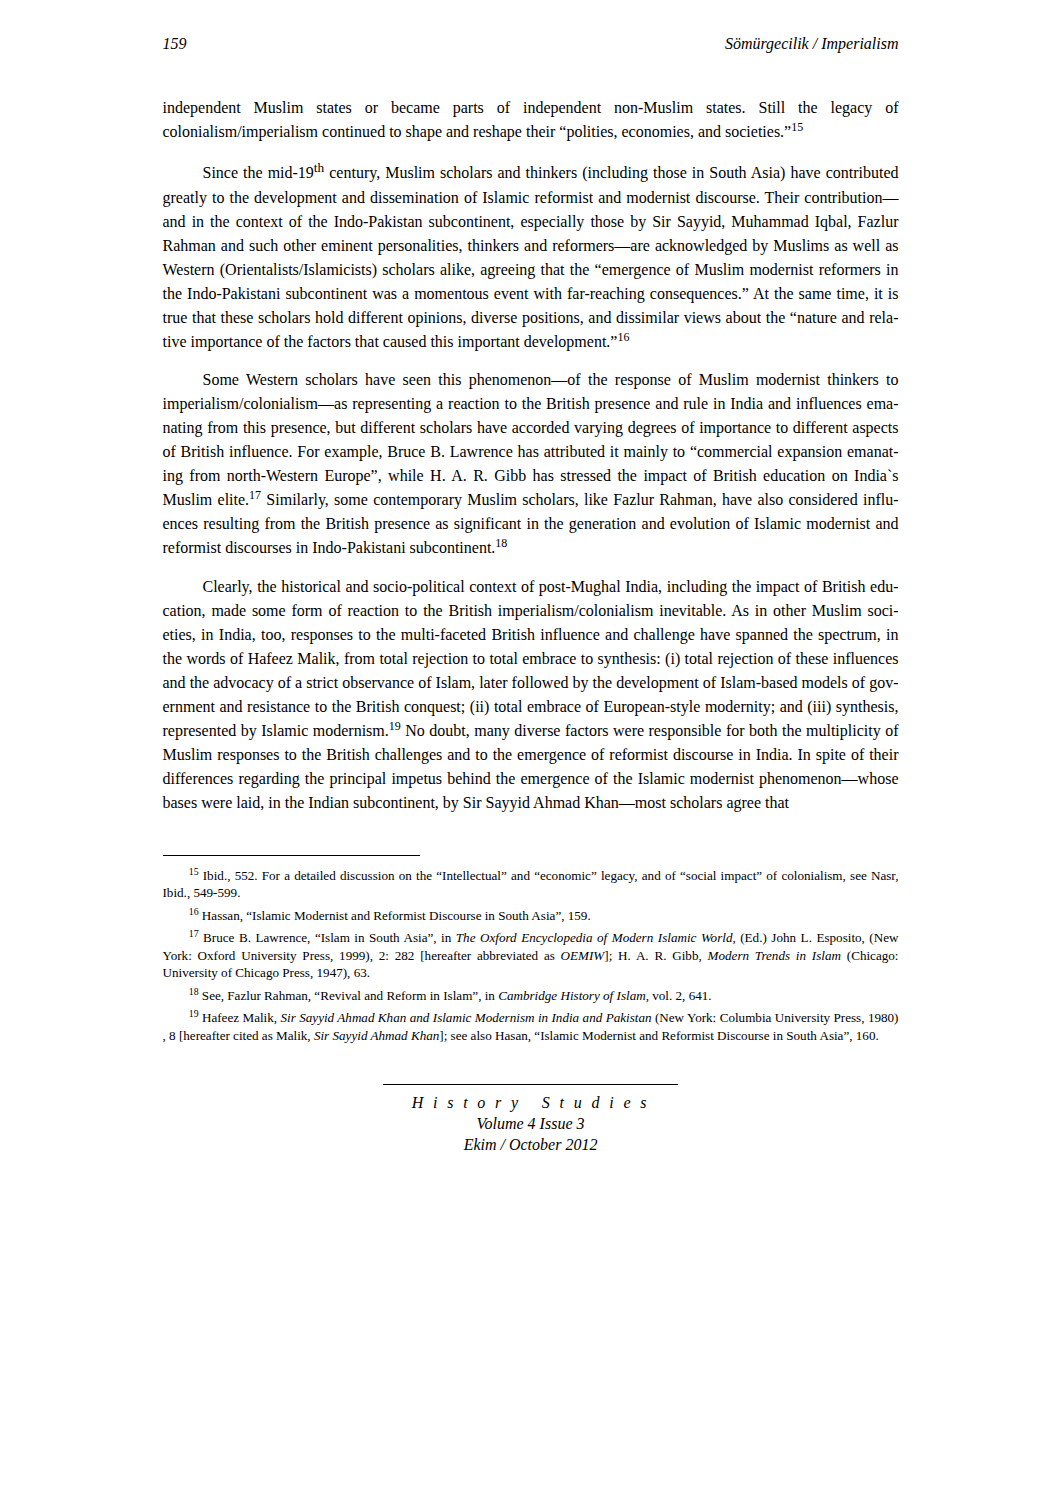159 Sömürgecilik / Imperialism
independent Muslim states or became parts of independent non-Muslim states. Still the legacy of colonialism/imperialism continued to shape and reshape their “polities, economies, and societies.”15
Since the mid-19th century, Muslim scholars and thinkers (including those in South Asia) have contributed greatly to the development and dissemination of Islamic reformist and modernist discourse. Their contribution—and in the context of the Indo-Pakistan subcontinent, especially those by Sir Sayyid, Muhammad Iqbal, Fazlur Rahman and such other eminent personalities, thinkers and reformers—are acknowledged by Muslims as well as Western (Orientalists/Islamicists) scholars alike, agreeing that the “emergence of Muslim modernist reformers in the Indo-Pakistani subcontinent was a momentous event with far-reaching consequences.” At the same time, it is true that these scholars hold different opinions, diverse positions, and dissimilar views about the “nature and relative importance of the factors that caused this important development.”16
Some Western scholars have seen this phenomenon—of the response of Muslim modernist thinkers to imperialism/colonialism—as representing a reaction to the British presence and rule in India and influences emanating from this presence, but different scholars have accorded varying degrees of importance to different aspects of British influence. For example, Bruce B. Lawrence has attributed it mainly to “commercial expansion emanating from north-Western Europe”, while H. A. R. Gibb has stressed the impact of British education on India`s Muslim elite.17 Similarly, some contemporary Muslim scholars, like Fazlur Rahman, have also considered influences resulting from the British presence as significant in the generation and evolution of Islamic modernist and reformist discourses in Indo-Pakistani subcontinent.18
Clearly, the historical and socio-political context of post-Mughal India, including the impact of British education, made some form of reaction to the British imperialism/colonialism inevitable. As in other Muslim societies, in India, too, responses to the multi-faceted British influence and challenge have spanned the spectrum, in the words of Hafeez Malik, from total rejection to total embrace to synthesis: (i) total rejection of these influences and the advocacy of a strict observance of Islam, later followed by the development of Islam-based models of government and resistance to the British conquest; (ii) total embrace of European-style modernity; and (iii) synthesis, represented by Islamic modernism.19 No doubt, many diverse factors were responsible for both the multiplicity of Muslim responses to the British challenges and to the emergence of reformist discourse in India. In spite of their differences regarding the principal impetus behind the emergence of the Islamic modernist phenomenon—whose bases were laid, in the Indian subcontinent, by Sir Sayyid Ahmad Khan—most scholars agree that
15 Ibid., 552. For a detailed discussion on the “Intellectual” and “economic” legacy, and of “social impact” of colonialism, see Nasr, Ibid., 549-599.
16 Hassan, “Islamic Modernist and Reformist Discourse in South Asia”, 159.
17 Bruce B. Lawrence, “Islam in South Asia”, in The Oxford Encyclopedia of Modern Islamic World, (Ed.) John L. Esposito, (New York: Oxford University Press, 1999), 2: 282 [hereafter abbreviated as OEMIW]; H. A. R. Gibb, Modern Trends in Islam (Chicago: University of Chicago Press, 1947), 63.
18 See, Fazlur Rahman, “Revival and Reform in Islam”, in Cambridge History of Islam, vol. 2, 641.
19 Hafeez Malik, Sir Sayyid Ahmad Khan and Islamic Modernism in India and Pakistan (New York: Columbia University Press, 1980) , 8 [hereafter cited as Malik, Sir Sayyid Ahmad Khan]; see also Hasan, “Islamic Modernist and Reformist Discourse in South Asia”, 160.
H i s t o r y S t u d i e s
Volume 4 Issue 3
Ekim / October 2012